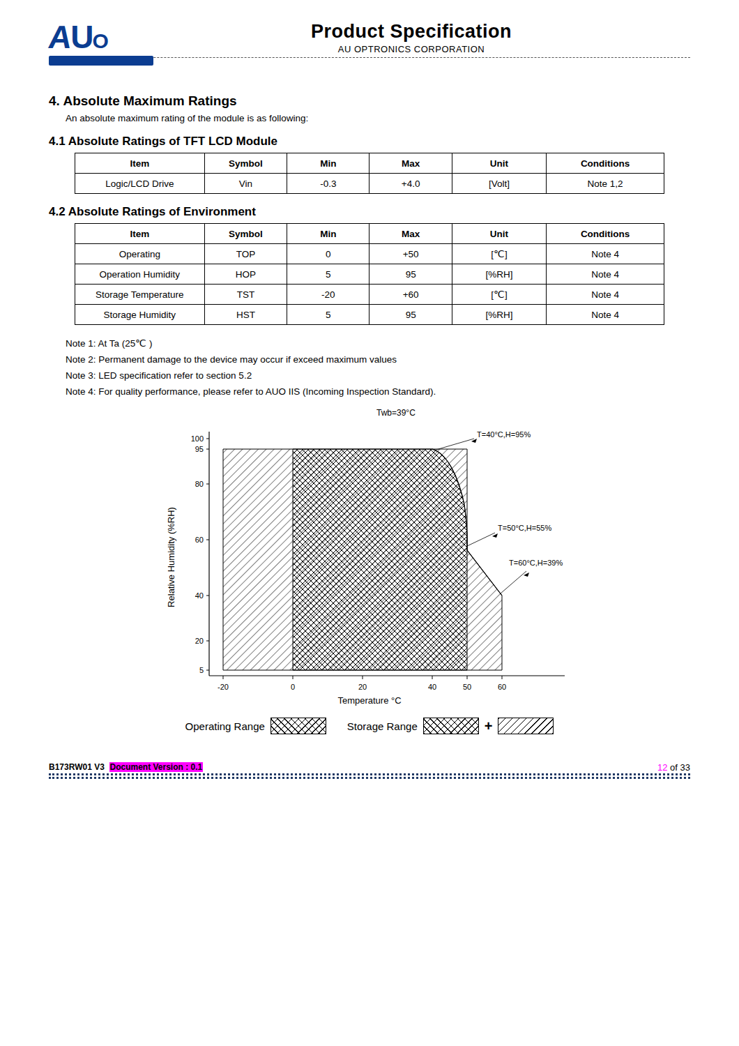AUO
Product Specification
AU OPTRONICS CORPORATION
4. Absolute Maximum Ratings
An absolute maximum rating of the module is as following:
4.1 Absolute Ratings of TFT LCD Module
| Item | Symbol | Min | Max | Unit | Conditions |
| --- | --- | --- | --- | --- | --- |
| Logic/LCD Drive | Vin | -0.3 | +4.0 | [Volt] | Note 1,2 |
4.2 Absolute Ratings of Environment
| Item | Symbol | Min | Max | Unit | Conditions |
| --- | --- | --- | --- | --- | --- |
| Operating | TOP | 0 | +50 | [℃] | Note 4 |
| Operation Humidity | HOP | 5 | 95 | [%RH] | Note 4 |
| Storage Temperature | TST | -20 | +60 | [℃] | Note 4 |
| Storage Humidity | HST | 5 | 95 | [%RH] | Note 4 |
Note 1: At Ta (25℃ )
Note 2: Permanent damage to the device may occur if exceed maximum values
Note 3: LED specification refer to section 5.2
Note 4: For quality performance, please refer to AUO IIS (Incoming Inspection Standard).
Twb=39°C
100 95 80 60 40 20 5 Relative Humidity (%RH) -20 0 20 40 50 60 Temperature °C T=40°C,H=95% T=50°C,H=55% T=60°C,H=39%
Operating Range
Storage Range +
B173RW01 V3 Document Version : 0.1
12 of 33